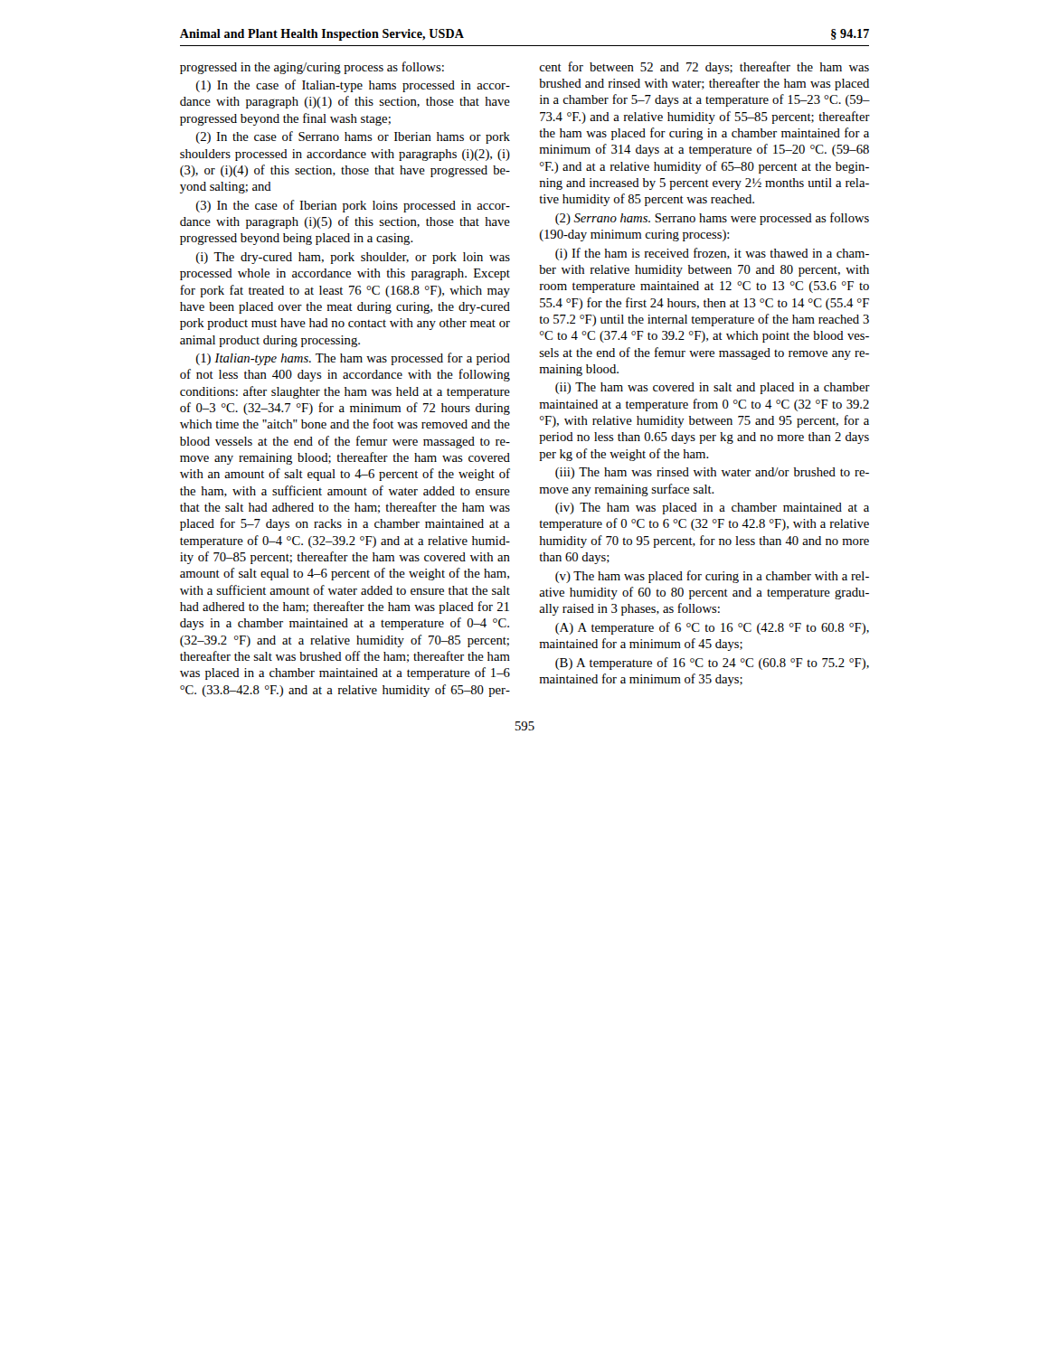Animal and Plant Health Inspection Service, USDA § 94.17
progressed in the aging/curing process as follows:
(1) In the case of Italian-type hams processed in accordance with paragraph (i)(1) of this section, those that have progressed beyond the final wash stage;
(2) In the case of Serrano hams or Iberian hams or pork shoulders processed in accordance with paragraphs (i)(2), (i)(3), or (i)(4) of this section, those that have progressed beyond salting; and
(3) In the case of Iberian pork loins processed in accordance with paragraph (i)(5) of this section, those that have progressed beyond being placed in a casing.
(i) The dry-cured ham, pork shoulder, or pork loin was processed whole in accordance with this paragraph. Except for pork fat treated to at least 76 °C (168.8 °F), which may have been placed over the meat during curing, the dry-cured pork product must have had no contact with any other meat or animal product during processing.
(1) Italian-type hams. The ham was processed for a period of not less than 400 days in accordance with the following conditions: after slaughter the ham was held at a temperature of 0–3 °C. (32–34.7 °F) for a minimum of 72 hours during which time the ''aitch'' bone and the foot was removed and the blood vessels at the end of the femur were massaged to remove any remaining blood; thereafter the ham was covered with an amount of salt equal to 4–6 percent of the weight of the ham, with a sufficient amount of water added to ensure that the salt had adhered to the ham; thereafter the ham was placed for 5–7 days on racks in a chamber maintained at a temperature of 0–4 °C. (32–39.2 °F) and at a relative humidity of 70–85 percent; thereafter the ham was covered with an amount of salt equal to 4–6 percent of the weight of the ham, with a sufficient amount of water added to ensure that the salt had adhered to the ham; thereafter the ham was placed for 21 days in a chamber maintained at a temperature of 0–4 °C. (32–39.2 °F) and at a relative humidity of 70–85 percent; thereafter the salt was brushed off the ham; thereafter the ham was placed in a chamber maintained at a temperature of 1–6 °C. (33.8–42.8 °F.) and at a relative humidity of 65–80 percent for between 52 and 72 days; thereafter the ham was brushed and rinsed with water; thereafter the ham was placed in a chamber for 5–7 days at a temperature of 15–23 °C. (59–73.4 °F.) and a relative humidity of 55–85 percent; thereafter the ham was placed for curing in a chamber maintained for a minimum of 314 days at a temperature of 15–20 °C. (59–68 °F.) and at a relative humidity of 65–80 percent at the beginning and increased by 5 percent every 2½ months until a relative humidity of 85 percent was reached.
(2) Serrano hams. Serrano hams were processed as follows (190-day minimum curing process):
(i) If the ham is received frozen, it was thawed in a chamber with relative humidity between 70 and 80 percent, with room temperature maintained at 12 °C to 13 °C (53.6 °F to 55.4 °F) for the first 24 hours, then at 13 °C to 14 °C (55.4 °F to 57.2 °F) until the internal temperature of the ham reached 3 °C to 4 °C (37.4 °F to 39.2 °F), at which point the blood vessels at the end of the femur were massaged to remove any remaining blood.
(ii) The ham was covered in salt and placed in a chamber maintained at a temperature from 0 °C to 4 °C (32 °F to 39.2 °F), with relative humidity between 75 and 95 percent, for a period no less than 0.65 days per kg and no more than 2 days per kg of the weight of the ham.
(iii) The ham was rinsed with water and/or brushed to remove any remaining surface salt.
(iv) The ham was placed in a chamber maintained at a temperature of 0 °C to 6 °C (32 °F to 42.8 °F), with a relative humidity of 70 to 95 percent, for no less than 40 and no more than 60 days;
(v) The ham was placed for curing in a chamber with a relative humidity of 60 to 80 percent and a temperature gradually raised in 3 phases, as follows:
(A) A temperature of 6 °C to 16 °C (42.8 °F to 60.8 °F), maintained for a minimum of 45 days;
(B) A temperature of 16 °C to 24 °C (60.8 °F to 75.2 °F), maintained for a minimum of 35 days;
595